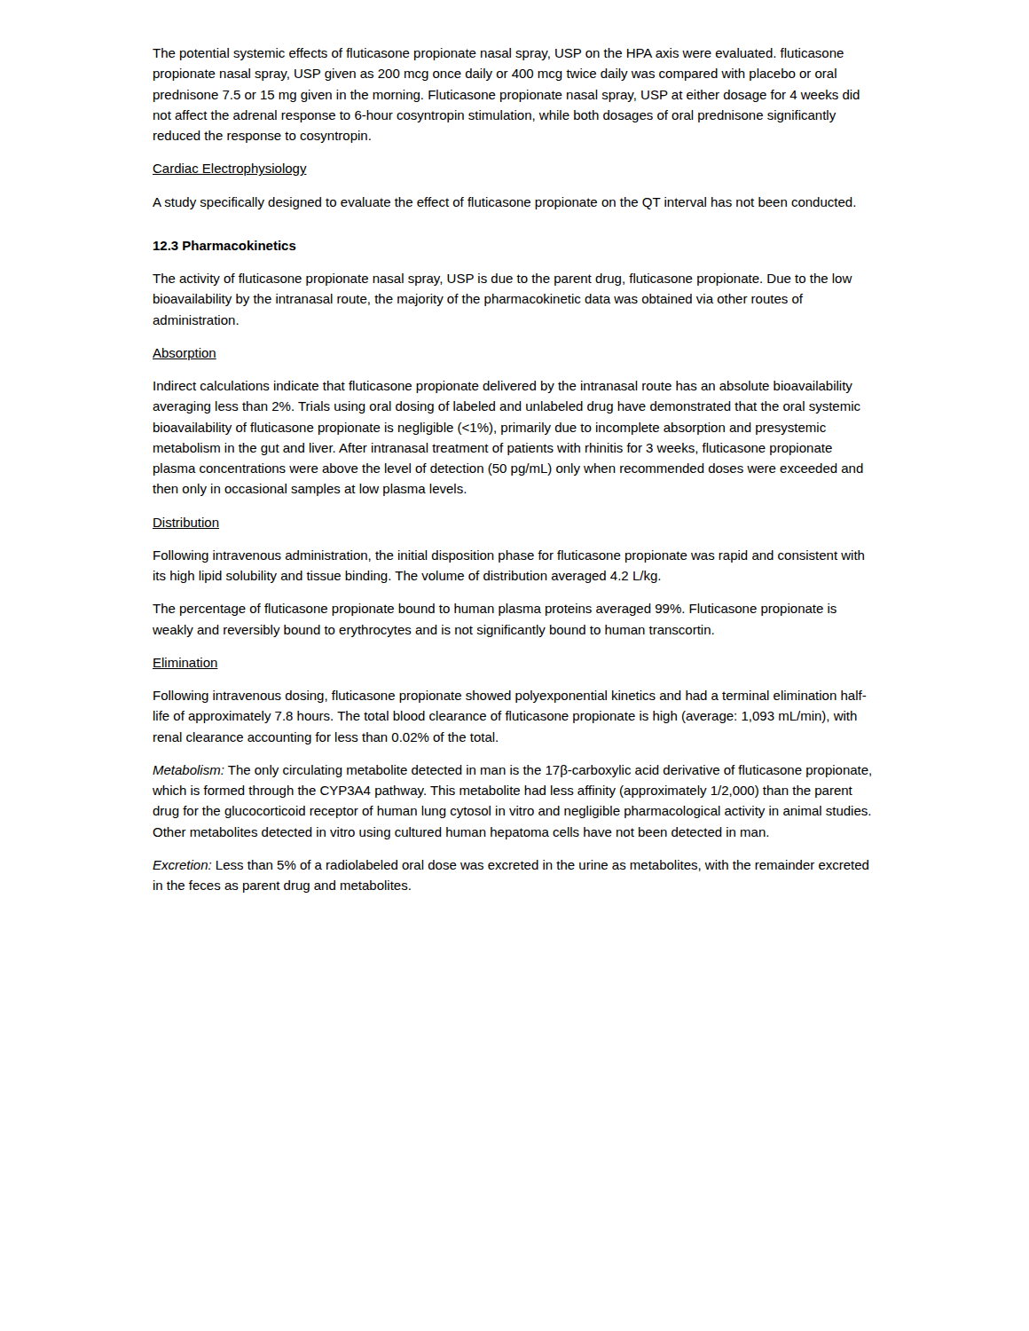The potential systemic effects of fluticasone propionate nasal spray, USP on the HPA axis were evaluated. fluticasone propionate nasal spray, USP given as 200 mcg once daily or 400 mcg twice daily was compared with placebo or oral prednisone 7.5 or 15 mg given in the morning. Fluticasone propionate nasal spray, USP at either dosage for 4 weeks did not affect the adrenal response to 6-hour cosyntropin stimulation, while both dosages of oral prednisone significantly reduced the response to cosyntropin.
Cardiac Electrophysiology
A study specifically designed to evaluate the effect of fluticasone propionate on the QT interval has not been conducted.
12.3 Pharmacokinetics
The activity of fluticasone propionate nasal spray, USP is due to the parent drug, fluticasone propionate. Due to the low bioavailability by the intranasal route, the majority of the pharmacokinetic data was obtained via other routes of administration.
Absorption
Indirect calculations indicate that fluticasone propionate delivered by the intranasal route has an absolute bioavailability averaging less than 2%. Trials using oral dosing of labeled and unlabeled drug have demonstrated that the oral systemic bioavailability of fluticasone propionate is negligible (<1%), primarily due to incomplete absorption and presystemic metabolism in the gut and liver. After intranasal treatment of patients with rhinitis for 3 weeks, fluticasone propionate plasma concentrations were above the level of detection (50 pg/mL) only when recommended doses were exceeded and then only in occasional samples at low plasma levels.
Distribution
Following intravenous administration, the initial disposition phase for fluticasone propionate was rapid and consistent with its high lipid solubility and tissue binding. The volume of distribution averaged 4.2 L/kg.
The percentage of fluticasone propionate bound to human plasma proteins averaged 99%. Fluticasone propionate is weakly and reversibly bound to erythrocytes and is not significantly bound to human transcortin.
Elimination
Following intravenous dosing, fluticasone propionate showed polyexponential kinetics and had a terminal elimination half-life of approximately 7.8 hours. The total blood clearance of fluticasone propionate is high (average: 1,093 mL/min), with renal clearance accounting for less than 0.02% of the total.
Metabolism: The only circulating metabolite detected in man is the 17β-carboxylic acid derivative of fluticasone propionate, which is formed through the CYP3A4 pathway. This metabolite had less affinity (approximately 1/2,000) than the parent drug for the glucocorticoid receptor of human lung cytosol in vitro and negligible pharmacological activity in animal studies. Other metabolites detected in vitro using cultured human hepatoma cells have not been detected in man.
Excretion: Less than 5% of a radiolabeled oral dose was excreted in the urine as metabolites, with the remainder excreted in the feces as parent drug and metabolites.